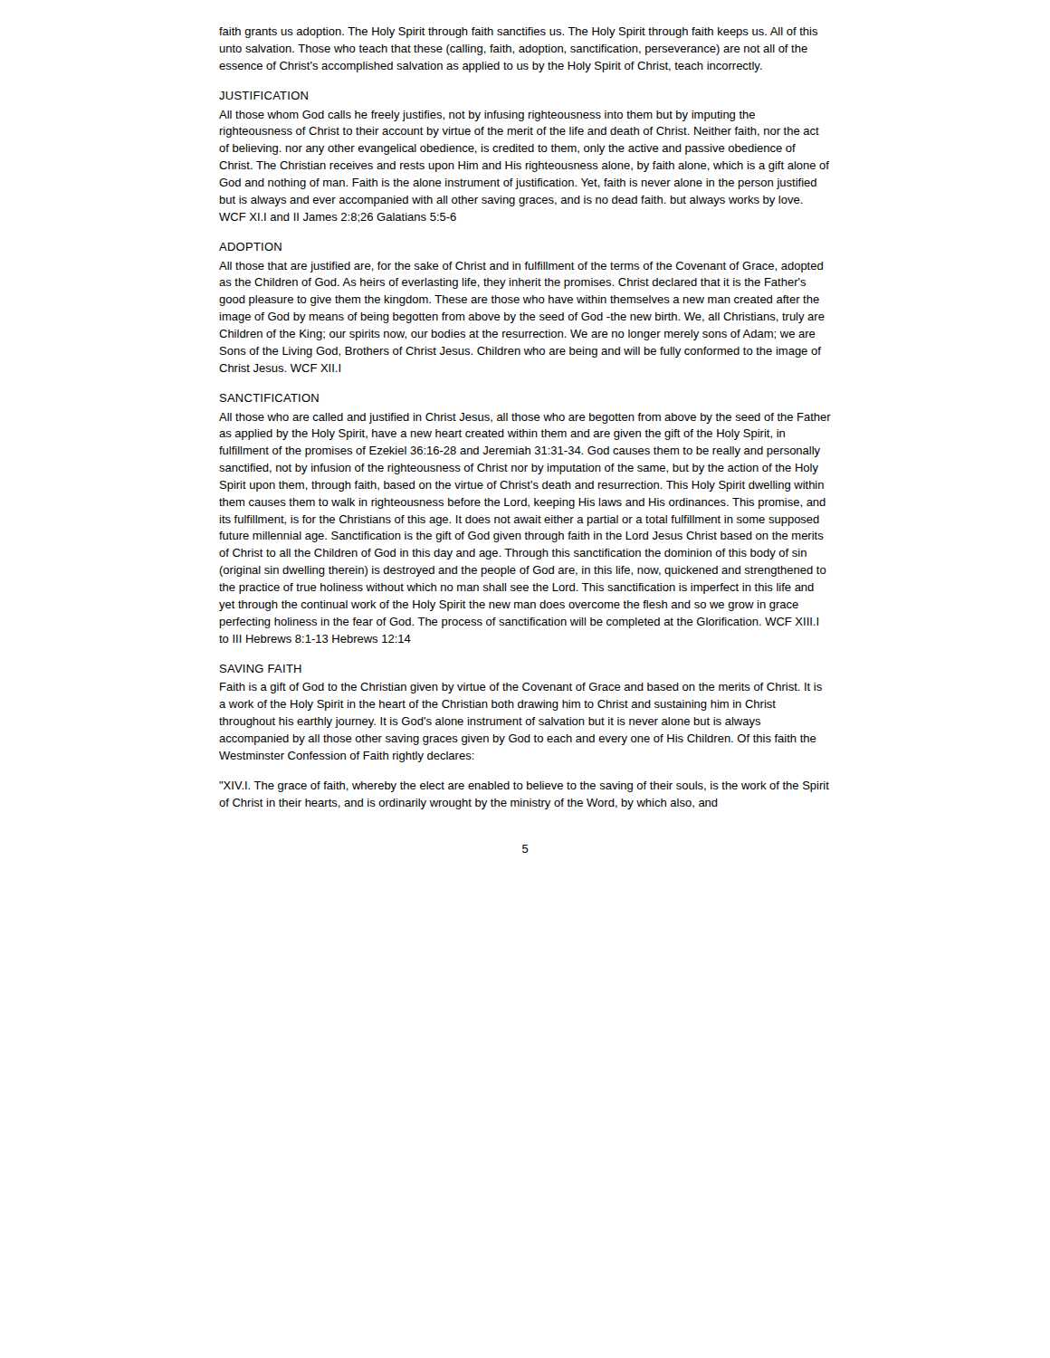faith grants us adoption. The Holy Spirit through faith sanctifies us. The Holy Spirit through faith keeps us. All of this unto salvation. Those who teach that these (calling, faith, adoption, sanctification, perseverance) are not all of the essence of Christ's accomplished salvation as applied to us by the Holy Spirit of Christ, teach incorrectly.
JUSTIFICATION
All those whom God calls he freely justifies, not by infusing righteousness into them but by imputing the righteousness of Christ to their account by virtue of the merit of the life and death of Christ. Neither faith, nor the act of believing. nor any other evangelical obedience, is credited to them, only the active and passive obedience of Christ. The Christian receives and rests upon Him and His righteousness alone, by faith alone, which is a gift alone of God and nothing of man. Faith is the alone instrument of justification. Yet, faith is never alone in the person justified but is always and ever accompanied with all other saving graces, and is no dead faith. but always works by love. WCF XI.I and II James 2:8;26 Galatians 5:5-6
ADOPTION
All those that are justified are, for the sake of Christ and in fulfillment of the terms of the Covenant of Grace, adopted as the Children of God. As heirs of everlasting life, they inherit the promises. Christ declared that it is the Father's good pleasure to give them the kingdom. These are those who have within themselves a new man created after the image of God by means of being begotten from above by the seed of God -the new birth. We, all Christians, truly are Children of the King; our spirits now, our bodies at the resurrection. We are no longer merely sons of Adam; we are Sons of the Living God, Brothers of Christ Jesus. Children who are being and will be fully conformed to the image of Christ Jesus. WCF XII.I
SANCTIFICATION
All those who are called and justified in Christ Jesus, all those who are begotten from above by the seed of the Father as applied by the Holy Spirit, have a new heart created within them and are given the gift of the Holy Spirit, in fulfillment of the promises of Ezekiel 36:16-28 and Jeremiah 31:31-34. God causes them to be really and personally sanctified, not by infusion of the righteousness of Christ nor by imputation of the same, but by the action of the Holy Spirit upon them, through faith, based on the virtue of Christ's death and resurrection. This Holy Spirit dwelling within them causes them to walk in righteousness before the Lord, keeping His laws and His ordinances. This promise, and its fulfillment, is for the Christians of this age. It does not await either a partial or a total fulfillment in some supposed future millennial age. Sanctification is the gift of God given through faith in the Lord Jesus Christ based on the merits of Christ to all the Children of God in this day and age. Through this sanctification the dominion of this body of sin (original sin dwelling therein) is destroyed and the people of God are, in this life, now, quickened and strengthened to the practice of true holiness without which no man shall see the Lord. This sanctification is imperfect in this life and yet through the continual work of the Holy Spirit the new man does overcome the flesh and so we grow in grace perfecting holiness in the fear of God. The process of sanctification will be completed at the Glorification. WCF XIII.I to III Hebrews 8:1-13 Hebrews 12:14
SAVING FAITH
Faith is a gift of God to the Christian given by virtue of the Covenant of Grace and based on the merits of Christ. It is a work of the Holy Spirit in the heart of the Christian both drawing him to Christ and sustaining him in Christ throughout his earthly journey. It is God's alone instrument of salvation but it is never alone but is always accompanied by all those other saving graces given by God to each and every one of His Children. Of this faith the Westminster Confession of Faith rightly declares:
"XIV.I. The grace of faith, whereby the elect are enabled to believe to the saving of their souls, is the work of the Spirit of Christ in their hearts, and is ordinarily wrought by the ministry of the Word, by which also, and
5